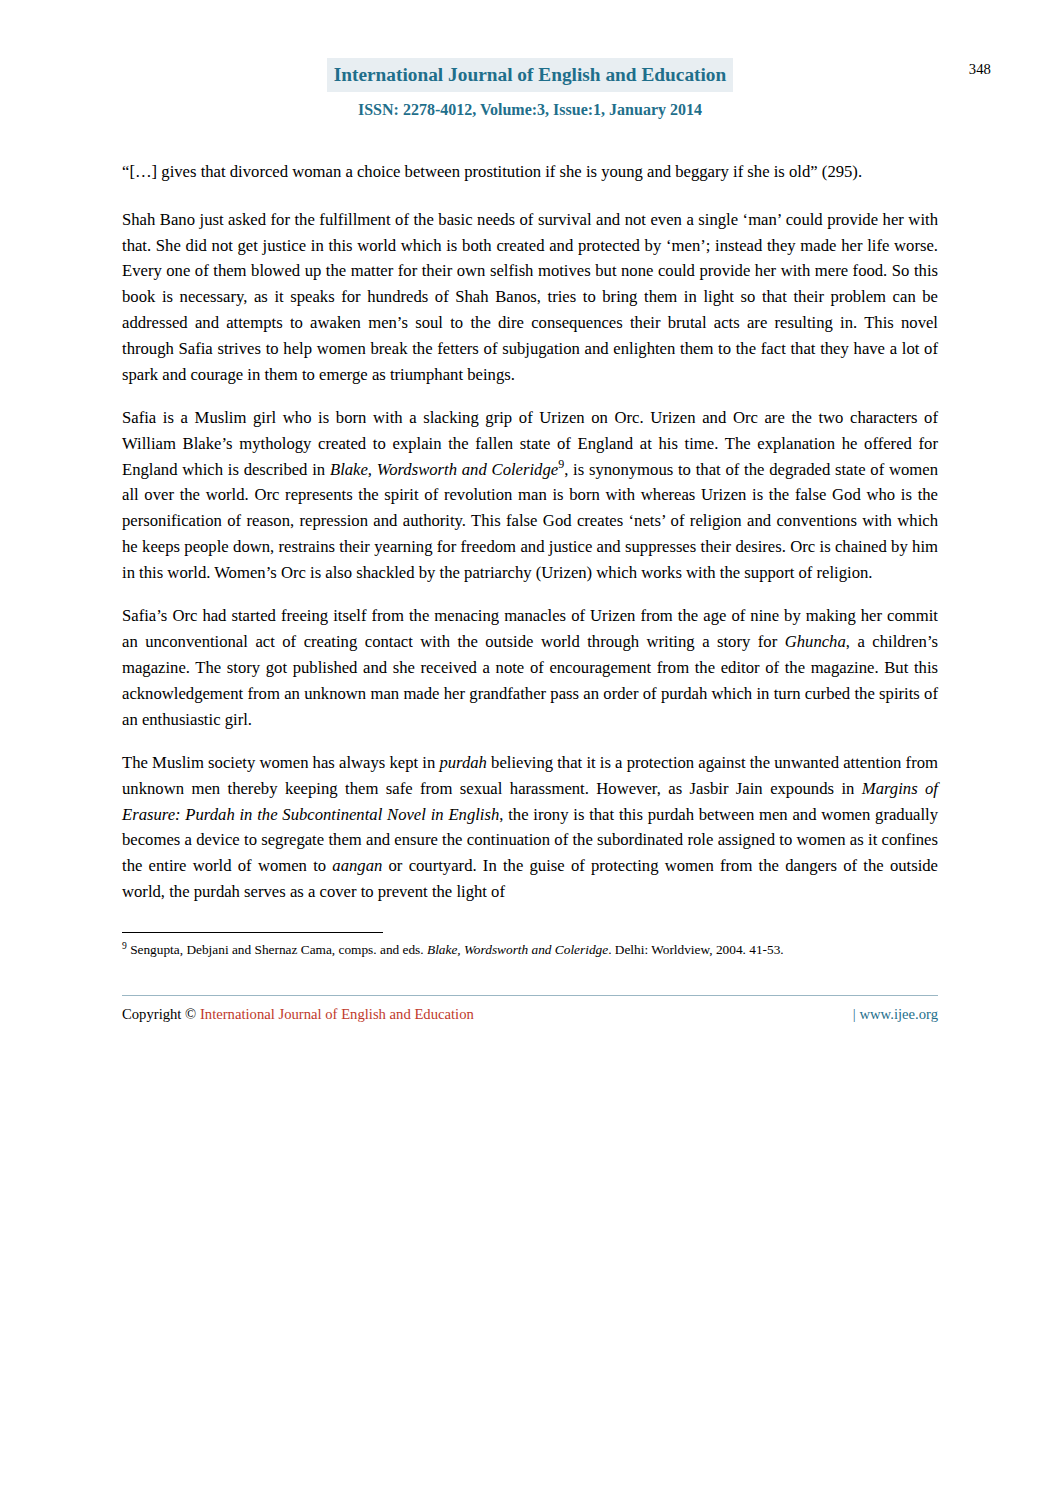348
International Journal of English and Education
ISSN: 2278-4012, Volume:3, Issue:1, January 2014
“[…] gives that divorced woman a choice between prostitution if she is young and beggary if she is old” (295).
Shah Bano just asked for the fulfillment of the basic needs of survival and not even a single ‘man’ could provide her with that. She did not get justice in this world which is both created and protected by ‘men’; instead they made her life worse. Every one of them blowed up the matter for their own selfish motives but none could provide her with mere food. So this book is necessary, as it speaks for hundreds of Shah Banos, tries to bring them in light so that their problem can be addressed and attempts to awaken men’s soul to the dire consequences their brutal acts are resulting in. This novel through Safia strives to help women break the fetters of subjugation and enlighten them to the fact that they have a lot of spark and courage in them to emerge as triumphant beings.
Safia is a Muslim girl who is born with a slacking grip of Urizen on Orc. Urizen and Orc are the two characters of William Blake’s mythology created to explain the fallen state of England at his time. The explanation he offered for England which is described in Blake, Wordsworth and Coleridge9, is synonymous to that of the degraded state of women all over the world. Orc represents the spirit of revolution man is born with whereas Urizen is the false God who is the personification of reason, repression and authority. This false God creates ‘nets’ of religion and conventions with which he keeps people down, restrains their yearning for freedom and justice and suppresses their desires. Orc is chained by him in this world. Women’s Orc is also shackled by the patriarchy (Urizen) which works with the support of religion.
Safia’s Orc had started freeing itself from the menacing manacles of Urizen from the age of nine by making her commit an unconventional act of creating contact with the outside world through writing a story for Ghuncha, a children’s magazine. The story got published and she received a note of encouragement from the editor of the magazine. But this acknowledgement from an unknown man made her grandfather pass an order of purdah which in turn curbed the spirits of an enthusiastic girl.
The Muslim society women has always kept in purdah believing that it is a protection against the unwanted attention from unknown men thereby keeping them safe from sexual harassment. However, as Jasbir Jain expounds in Margins of Erasure: Purdah in the Subcontinental Novel in English, the irony is that this purdah between men and women gradually becomes a device to segregate them and ensure the continuation of the subordinated role assigned to women as it confines the entire world of women to aangan or courtyard. In the guise of protecting women from the dangers of the outside world, the purdah serves as a cover to prevent the light of
9 Sengupta, Debjani and Shernaz Cama, comps. and eds. Blake, Wordsworth and Coleridge. Delhi: Worldview, 2004. 41-53.
Copyright © International Journal of English and Education
| www.ijee.org